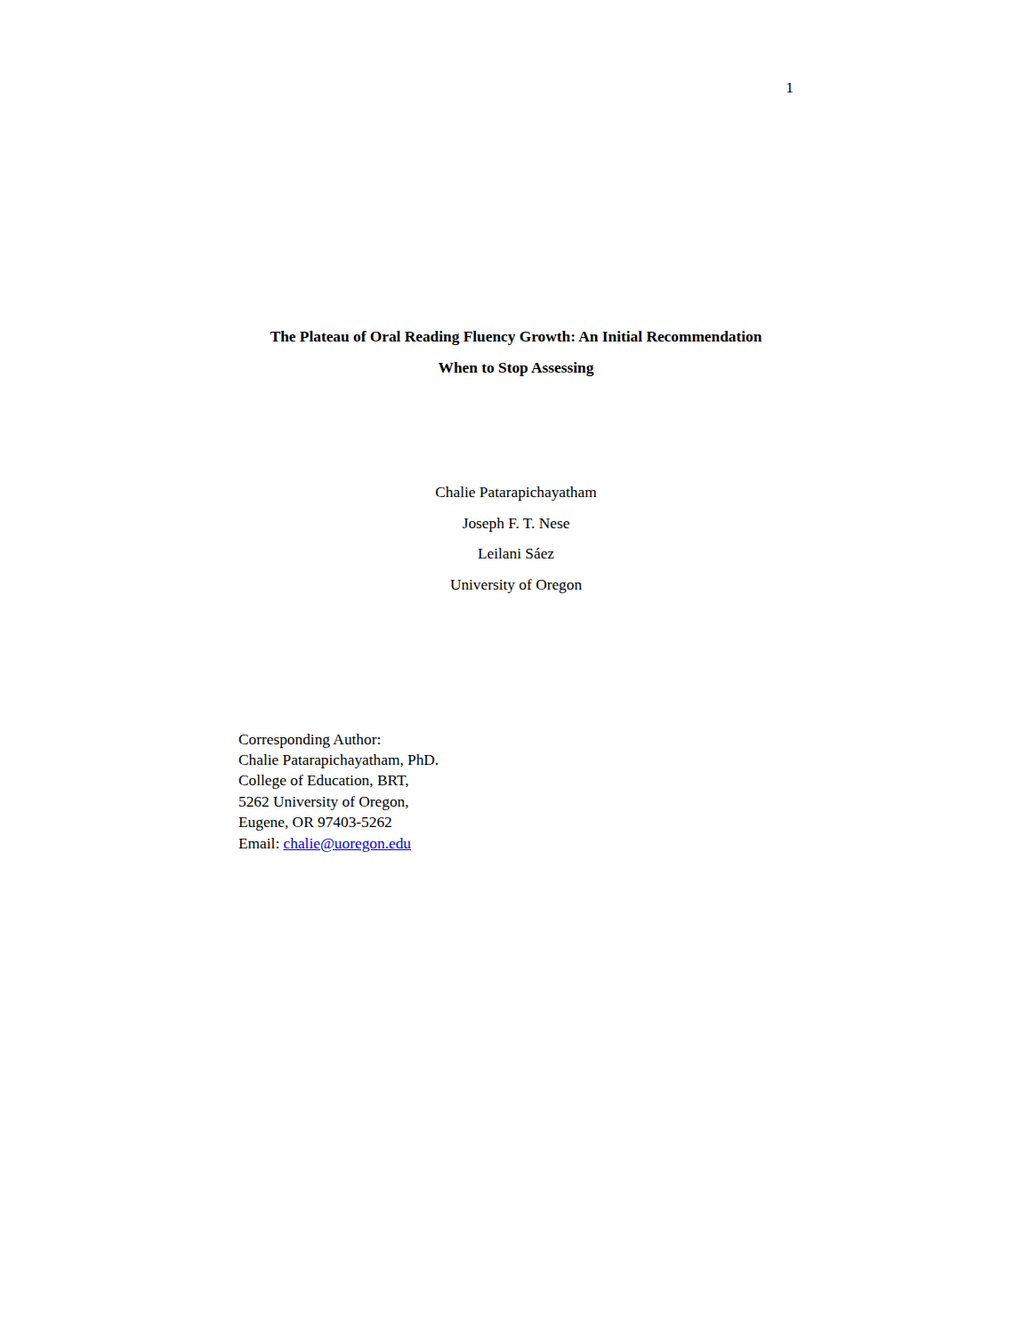1
The Plateau of Oral Reading Fluency Growth: An Initial Recommendation When to Stop Assessing
Chalie Patarapichayatham
Joseph F. T. Nese
Leilani Sáez
University of Oregon
Corresponding Author:
Chalie Patarapichayatham, PhD.
College of Education, BRT,
5262 University of Oregon,
Eugene, OR 97403-5262
Email: chalie@uoregon.edu